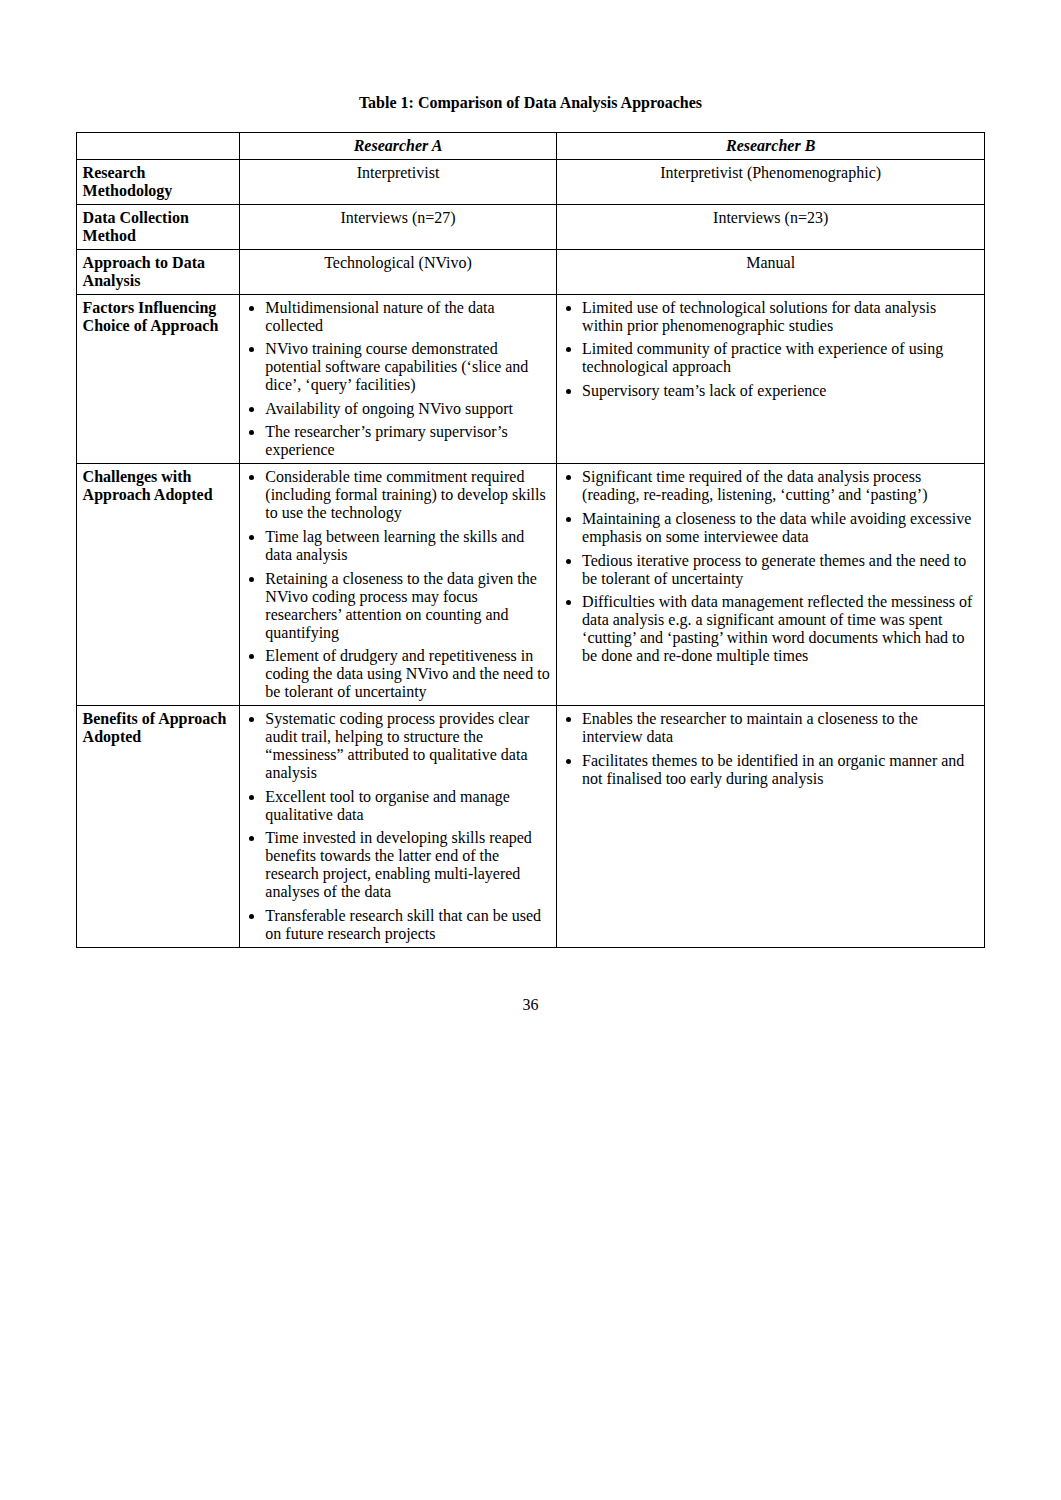Table 1: Comparison of Data Analysis Approaches
| | Researcher A | Researcher B |
| --- | --- | --- |
| Research Methodology | Interpretivist | Interpretivist (Phenomenographic) |
| Data Collection Method | Interviews (n=27) | Interviews (n=23) |
| Approach to Data Analysis | Technological (NVivo) | Manual |
| Factors Influencing Choice of Approach | Multidimensional nature of the data collected NVivo training course demonstrated potential software capabilities (‘slice and dice’, ‘query’ facilities) Availability of ongoing NVivo support The researcher’s primary supervisor’s experience | Limited use of technological solutions for data analysis within prior phenomenographic studies Limited community of practice with experience of using technological approach Supervisory team’s lack of experience |
| Challenges with Approach Adopted | Considerable time commitment required (including formal training) to develop skills to use the technology Time lag between learning the skills and data analysis Retaining a closeness to the data given the NVivo coding process may focus researchers’ attention on counting and quantifying Element of drudgery and repetitiveness in coding the data using NVivo and the need to be tolerant of uncertainty | Significant time required of the data analysis process (reading, re-reading, listening, ‘cutting’ and ‘pasting’) Maintaining a closeness to the data while avoiding excessive emphasis on some interviewee data Tedious iterative process to generate themes and the need to be tolerant of uncertainty Difficulties with data management reflected the messiness of data analysis e.g. a significant amount of time was spent ‘cutting’ and ‘pasting’ within word documents which had to be done and re-done multiple times |
| Benefits of Approach Adopted | Systematic coding process provides clear audit trail, helping to structure the “messiness” attributed to qualitative data analysis Excellent tool to organise and manage qualitative data Time invested in developing skills reaped benefits towards the latter end of the research project, enabling multi-layered analyses of the data Transferable research skill that can be used on future research projects | Enables the researcher to maintain a closeness to the interview data Facilitates themes to be identified in an organic manner and not finalised too early during analysis |
36